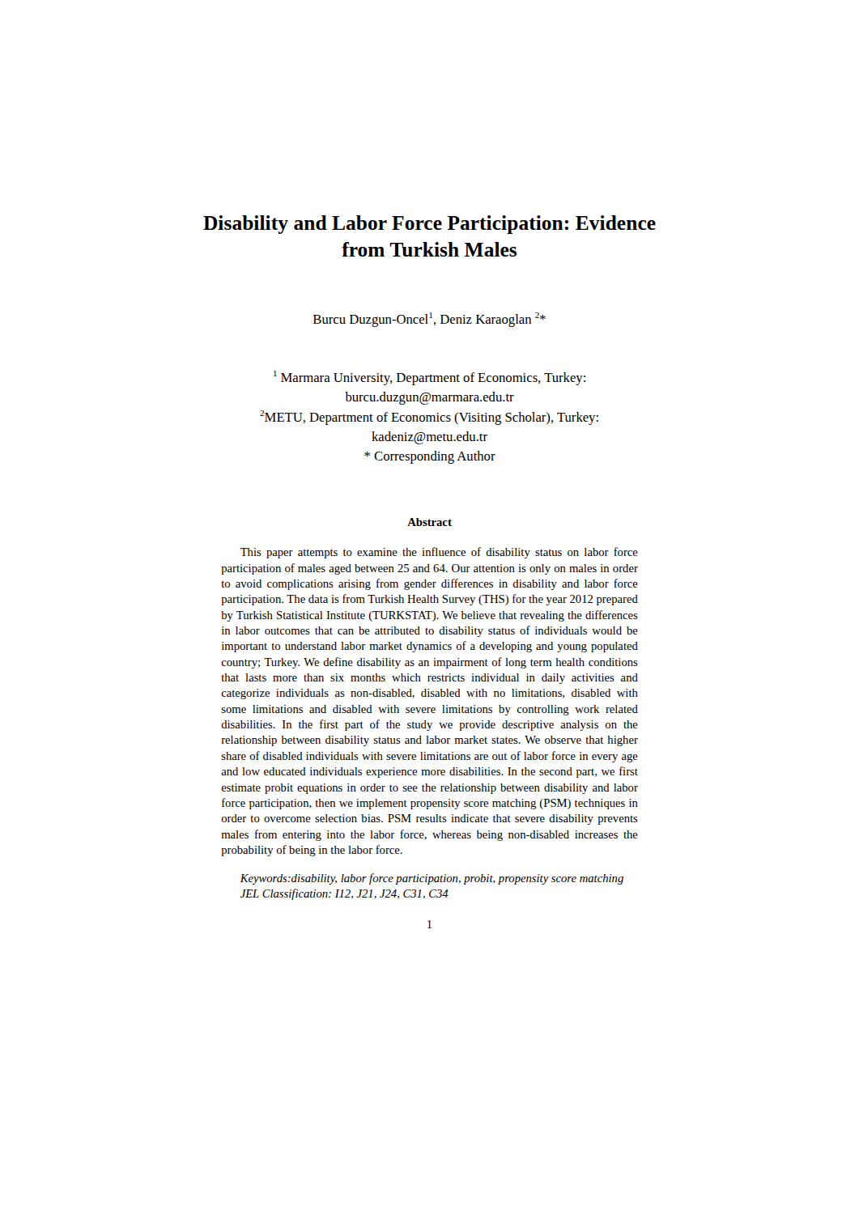Disability and Labor Force Participation: Evidence
from Turkish Males
Burcu Duzgun-Oncel1, Deniz Karaoglan 2*
1 Marmara University, Department of Economics, Turkey:
burcu.duzgun@marmara.edu.tr
2METU, Department of Economics (Visiting Scholar), Turkey:
kadeniz@metu.edu.tr
* Corresponding Author
Abstract
This paper attempts to examine the influence of disability status on labor force participation of males aged between 25 and 64. Our attention is only on males in order to avoid complications arising from gender differences in disability and labor force participation. The data is from Turkish Health Survey (THS) for the year 2012 prepared by Turkish Statistical Institute (TURKSTAT). We believe that revealing the differences in labor outcomes that can be attributed to disability status of individuals would be important to understand labor market dynamics of a developing and young populated country; Turkey. We define disability as an impairment of long term health conditions that lasts more than six months which restricts individual in daily activities and categorize individuals as non-disabled, disabled with no limitations, disabled with some limitations and disabled with severe limitations by controlling work related disabilities. In the first part of the study we provide descriptive analysis on the relationship between disability status and labor market states. We observe that higher share of disabled individuals with severe limitations are out of labor force in every age and low educated individuals experience more disabilities. In the second part, we first estimate probit equations in order to see the relationship between disability and labor force participation, then we implement propensity score matching (PSM) techniques in order to overcome selection bias. PSM results indicate that severe disability prevents males from entering into the labor force, whereas being non-disabled increases the probability of being in the labor force.
Keywords:disability, labor force participation, probit, propensity score matching
JEL Classification: I12, J21, J24, C31, C34
1